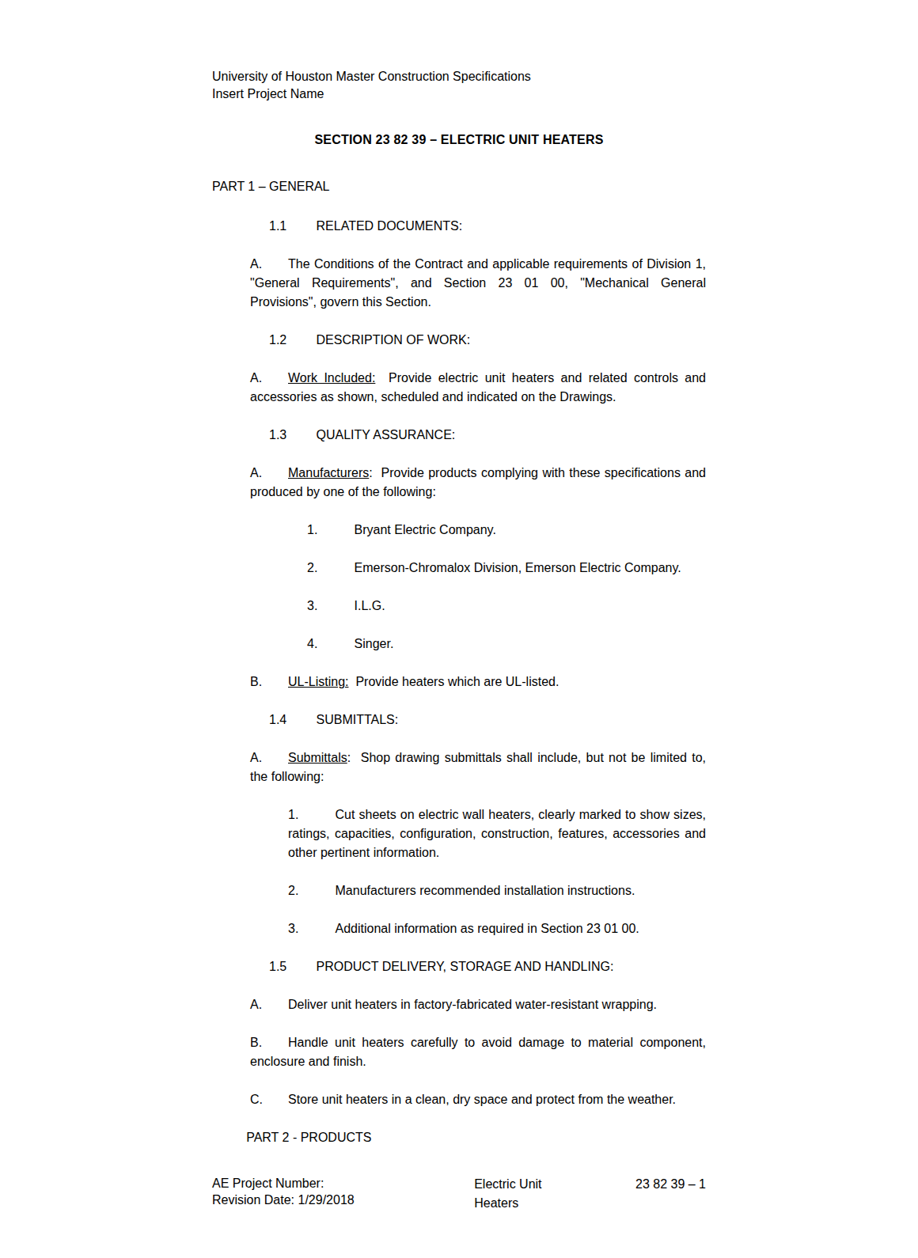University of Houston Master Construction Specifications
Insert Project Name
SECTION 23 82 39 – ELECTRIC UNIT HEATERS
PART 1 – GENERAL
1.1 RELATED DOCUMENTS:
A. The Conditions of the Contract and applicable requirements of Division 1, "General Requirements", and Section 23 01 00, "Mechanical General Provisions", govern this Section.
1.2 DESCRIPTION OF WORK:
A. Work Included: Provide electric unit heaters and related controls and accessories as shown, scheduled and indicated on the Drawings.
1.3 QUALITY ASSURANCE:
A. Manufacturers: Provide products complying with these specifications and produced by one of the following:
1. Bryant Electric Company.
2. Emerson-Chromalox Division, Emerson Electric Company.
3. I.L.G.
4. Singer.
B. UL-Listing: Provide heaters which are UL-listed.
1.4 SUBMITTALS:
A. Submittals: Shop drawing submittals shall include, but not be limited to, the following:
1. Cut sheets on electric wall heaters, clearly marked to show sizes, ratings, capacities, configuration, construction, features, accessories and other pertinent information.
2. Manufacturers recommended installation instructions.
3. Additional information as required in Section 23 01 00.
1.5 PRODUCT DELIVERY, STORAGE AND HANDLING:
A. Deliver unit heaters in factory-fabricated water-resistant wrapping.
B. Handle unit heaters carefully to avoid damage to material component, enclosure and finish.
C. Store unit heaters in a clean, dry space and protect from the weather.
PART 2 - PRODUCTS
AE Project Number:
Revision Date: 1/29/2018
Electric Unit Heaters
23 82 39 – 1